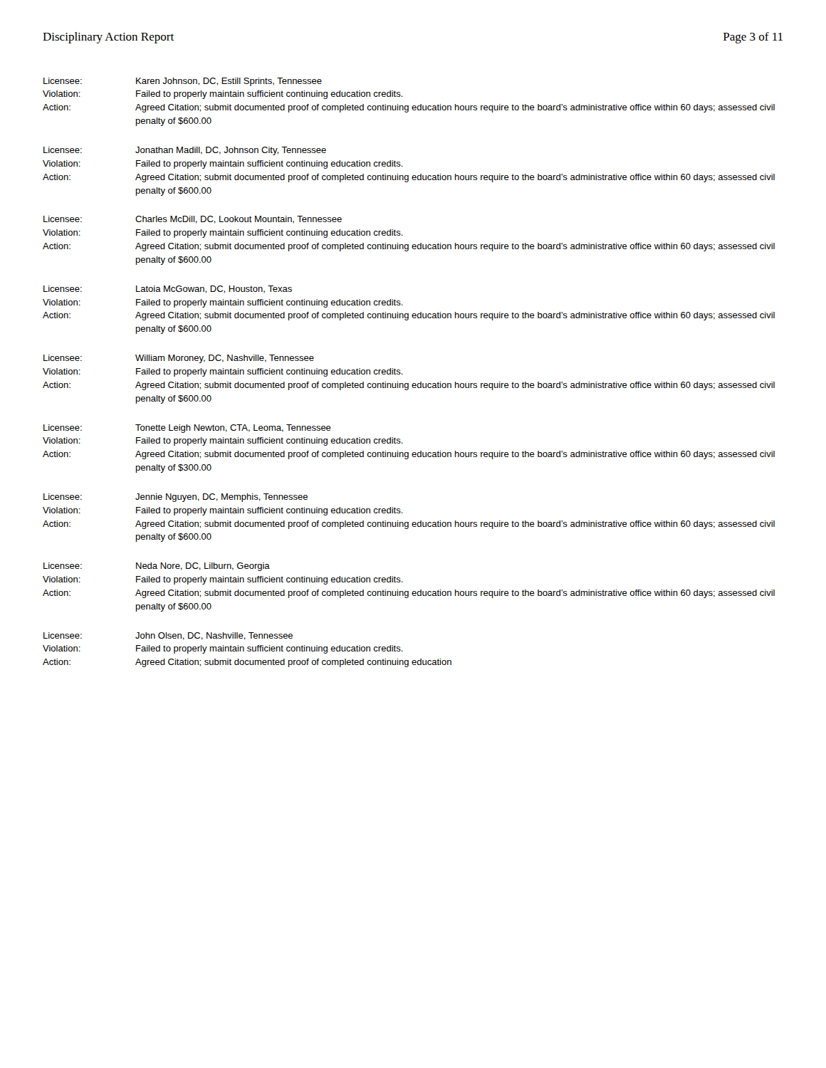Disciplinary Action Report Page 3 of 11
| Licensee: | Karen Johnson, DC, Estill Sprints, Tennessee |
| Violation: | Failed to properly maintain sufficient continuing education credits. |
| Action: | Agreed Citation; submit documented proof of completed continuing education hours require to the board’s administrative office within 60 days; assessed civil penalty of $600.00 |
| Licensee: | Jonathan Madill, DC, Johnson City, Tennessee |
| Violation: | Failed to properly maintain sufficient continuing education credits. |
| Action: | Agreed Citation; submit documented proof of completed continuing education hours require to the board’s administrative office within 60 days; assessed civil penalty of $600.00 |
| Licensee: | Charles McDill, DC, Lookout Mountain, Tennessee |
| Violation: | Failed to properly maintain sufficient continuing education credits. |
| Action: | Agreed Citation; submit documented proof of completed continuing education hours require to the board’s administrative office within 60 days; assessed civil penalty of $600.00 |
| Licensee: | Latoia McGowan, DC, Houston, Texas |
| Violation: | Failed to properly maintain sufficient continuing education credits. |
| Action: | Agreed Citation; submit documented proof of completed continuing education hours require to the board’s administrative office within 60 days; assessed civil penalty of $600.00 |
| Licensee: | William Moroney, DC, Nashville, Tennessee |
| Violation: | Failed to properly maintain sufficient continuing education credits. |
| Action: | Agreed Citation; submit documented proof of completed continuing education hours require to the board’s administrative office within 60 days; assessed civil penalty of $600.00 |
| Licensee: | Tonette Leigh Newton, CTA, Leoma, Tennessee |
| Violation: | Failed to properly maintain sufficient continuing education credits. |
| Action: | Agreed Citation; submit documented proof of completed continuing education hours require to the board’s administrative office within 60 days; assessed civil penalty of $300.00 |
| Licensee: | Jennie Nguyen, DC, Memphis, Tennessee |
| Violation: | Failed to properly maintain sufficient continuing education credits. |
| Action: | Agreed Citation; submit documented proof of completed continuing education hours require to the board’s administrative office within 60 days; assessed civil penalty of $600.00 |
| Licensee: | Neda Nore, DC, Lilburn, Georgia |
| Violation: | Failed to properly maintain sufficient continuing education credits. |
| Action: | Agreed Citation; submit documented proof of completed continuing education hours require to the board’s administrative office within 60 days; assessed civil penalty of $600.00 |
| Licensee: | John Olsen, DC, Nashville, Tennessee |
| Violation: | Failed to properly maintain sufficient continuing education credits. |
| Action: | Agreed Citation; submit documented proof of completed continuing education |